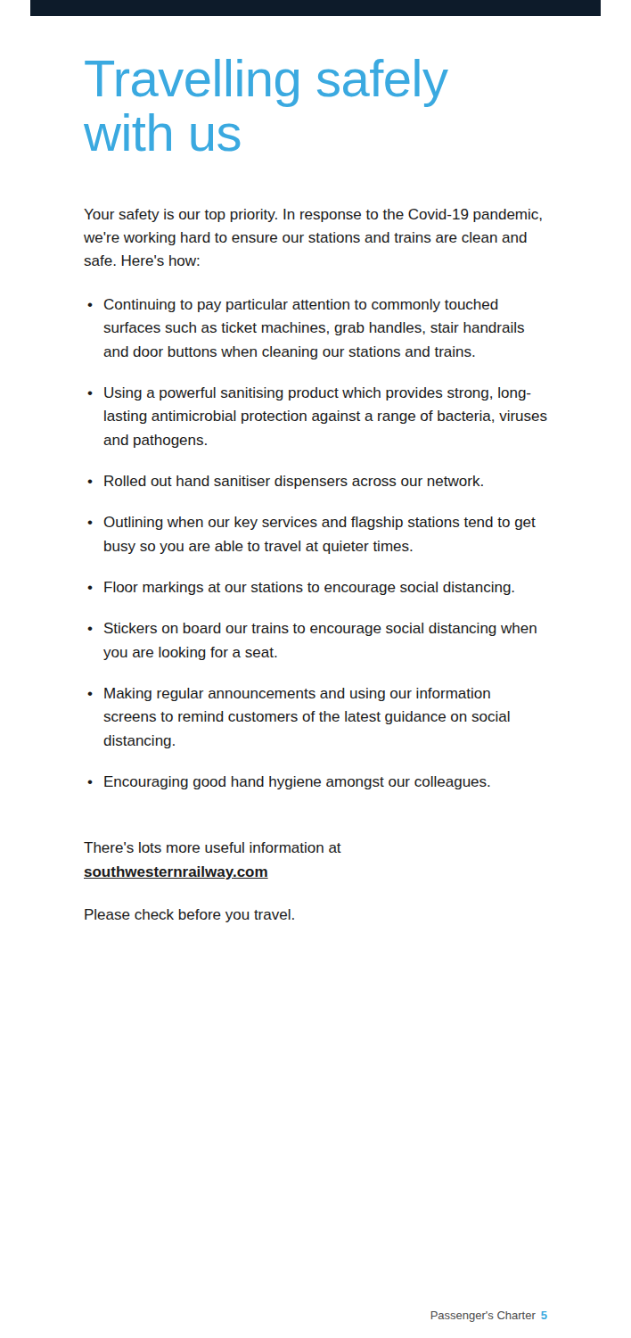Travelling safely
with us
Your safety is our top priority. In response to the Covid-19 pandemic, we're working hard to ensure our stations and trains are clean and safe. Here's how:
Continuing to pay particular attention to commonly touched surfaces such as ticket machines, grab handles, stair handrails and door buttons when cleaning our stations and trains.
Using a powerful sanitising product which provides strong, long-lasting antimicrobial protection against a range of bacteria, viruses and pathogens.
Rolled out hand sanitiser dispensers across our network.
Outlining when our key services and flagship stations tend to get busy so you are able to travel at quieter times.
Floor markings at our stations to encourage social distancing.
Stickers on board our trains to encourage social distancing when you are looking for a seat.
Making regular announcements and using our information screens to remind customers of the latest guidance on social distancing.
Encouraging good hand hygiene amongst our colleagues.
There's lots more useful information at
southwesternrailway.com
Please check before you travel.
Passenger's Charter5